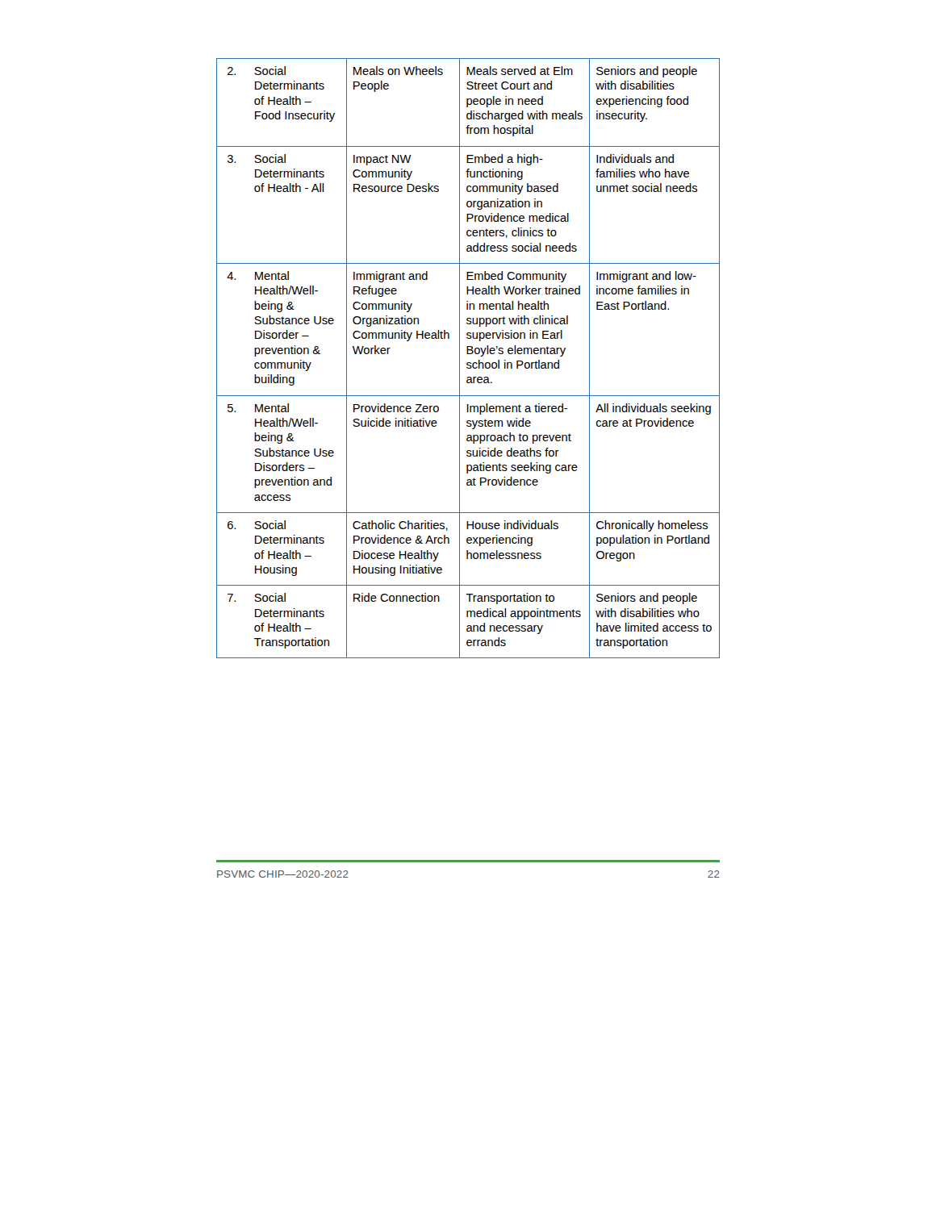| 2. Social Determinants of Health – Food Insecurity | Meals on Wheels People | Meals served at Elm Street Court and people in need discharged with meals from hospital | Seniors and people with disabilities experiencing food insecurity. |
| 3. Social Determinants of Health - All | Impact NW Community Resource Desks | Embed a high-functioning community based organization in Providence medical centers, clinics to address social needs | Individuals and families who have unmet social needs |
| 4. Mental Health/Well-being & Substance Use Disorder – prevention & community building | Immigrant and Refugee Community Organization Community Health Worker | Embed Community Health Worker trained in mental health support with clinical supervision in Earl Boyle’s elementary school in Portland area. | Immigrant and low-income families in East Portland. |
| 5. Mental Health/Well-being & Substance Use Disorders – prevention and access | Providence Zero Suicide initiative | Implement a tiered-system wide approach to prevent suicide deaths for patients seeking care at Providence | All individuals seeking care at Providence |
| 6. Social Determinants of Health – Housing | Catholic Charities, Providence & Arch Diocese Healthy Housing Initiative | House individuals experiencing homelessness | Chronically homeless population in Portland Oregon |
| 7. Social Determinants of Health – Transportation | Ride Connection | Transportation to medical appointments and necessary errands | Seniors and people with disabilities who have limited access to transportation |
PSVMC CHIP—2020-2022
22